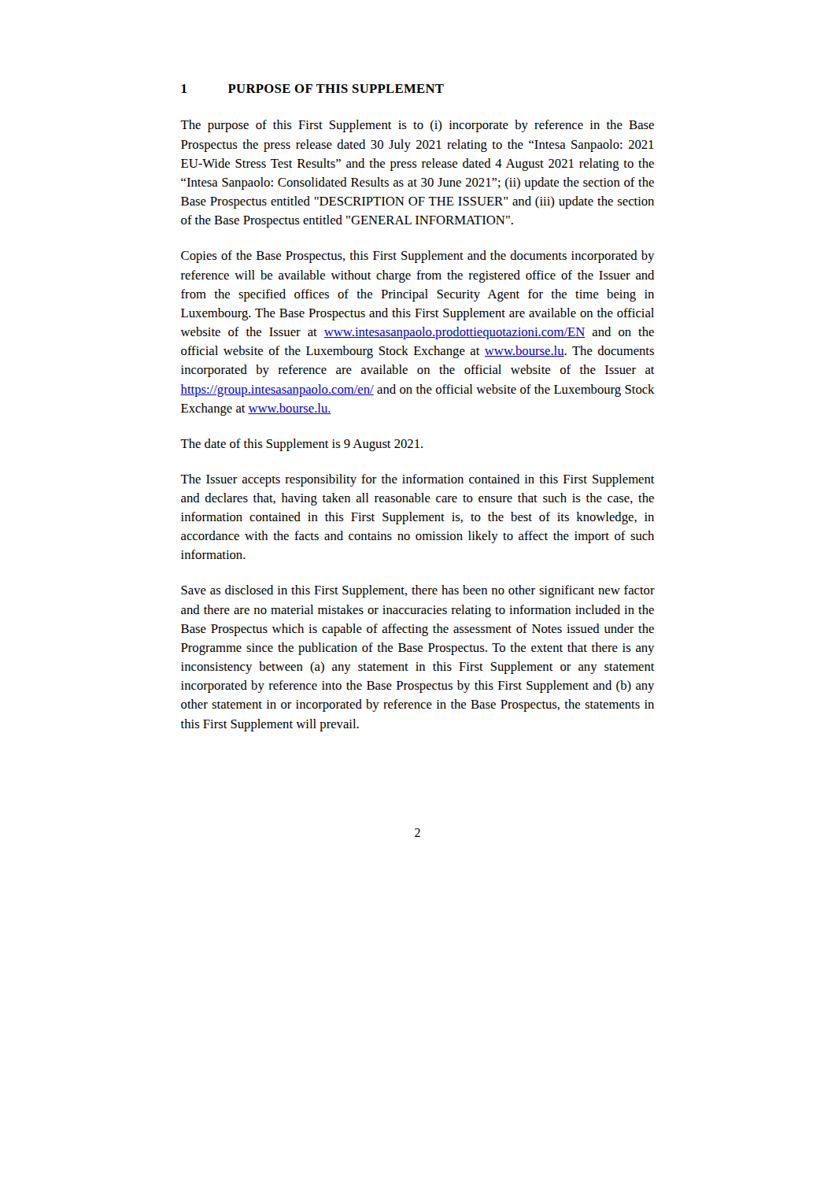1 PURPOSE OF THIS SUPPLEMENT
The purpose of this First Supplement is to (i) incorporate by reference in the Base Prospectus the press release dated 30 July 2021 relating to the “Intesa Sanpaolo: 2021 EU-Wide Stress Test Results” and the press release dated 4 August 2021 relating to the “Intesa Sanpaolo: Consolidated Results as at 30 June 2021”; (ii) update the section of the Base Prospectus entitled "DESCRIPTION OF THE ISSUER" and (iii) update the section of the Base Prospectus entitled "GENERAL INFORMATION".
Copies of the Base Prospectus, this First Supplement and the documents incorporated by reference will be available without charge from the registered office of the Issuer and from the specified offices of the Principal Security Agent for the time being in Luxembourg. The Base Prospectus and this First Supplement are available on the official website of the Issuer at www.intesasanpaolo.prodottiequotazioni.com/EN and on the official website of the Luxembourg Stock Exchange at www.bourse.lu. The documents incorporated by reference are available on the official website of the Issuer at https://group.intesasanpaolo.com/en/ and on the official website of the Luxembourg Stock Exchange at www.bourse.lu.
The date of this Supplement is 9 August 2021.
The Issuer accepts responsibility for the information contained in this First Supplement and declares that, having taken all reasonable care to ensure that such is the case, the information contained in this First Supplement is, to the best of its knowledge, in accordance with the facts and contains no omission likely to affect the import of such information.
Save as disclosed in this First Supplement, there has been no other significant new factor and there are no material mistakes or inaccuracies relating to information included in the Base Prospectus which is capable of affecting the assessment of Notes issued under the Programme since the publication of the Base Prospectus. To the extent that there is any inconsistency between (a) any statement in this First Supplement or any statement incorporated by reference into the Base Prospectus by this First Supplement and (b) any other statement in or incorporated by reference in the Base Prospectus, the statements in this First Supplement will prevail.
2